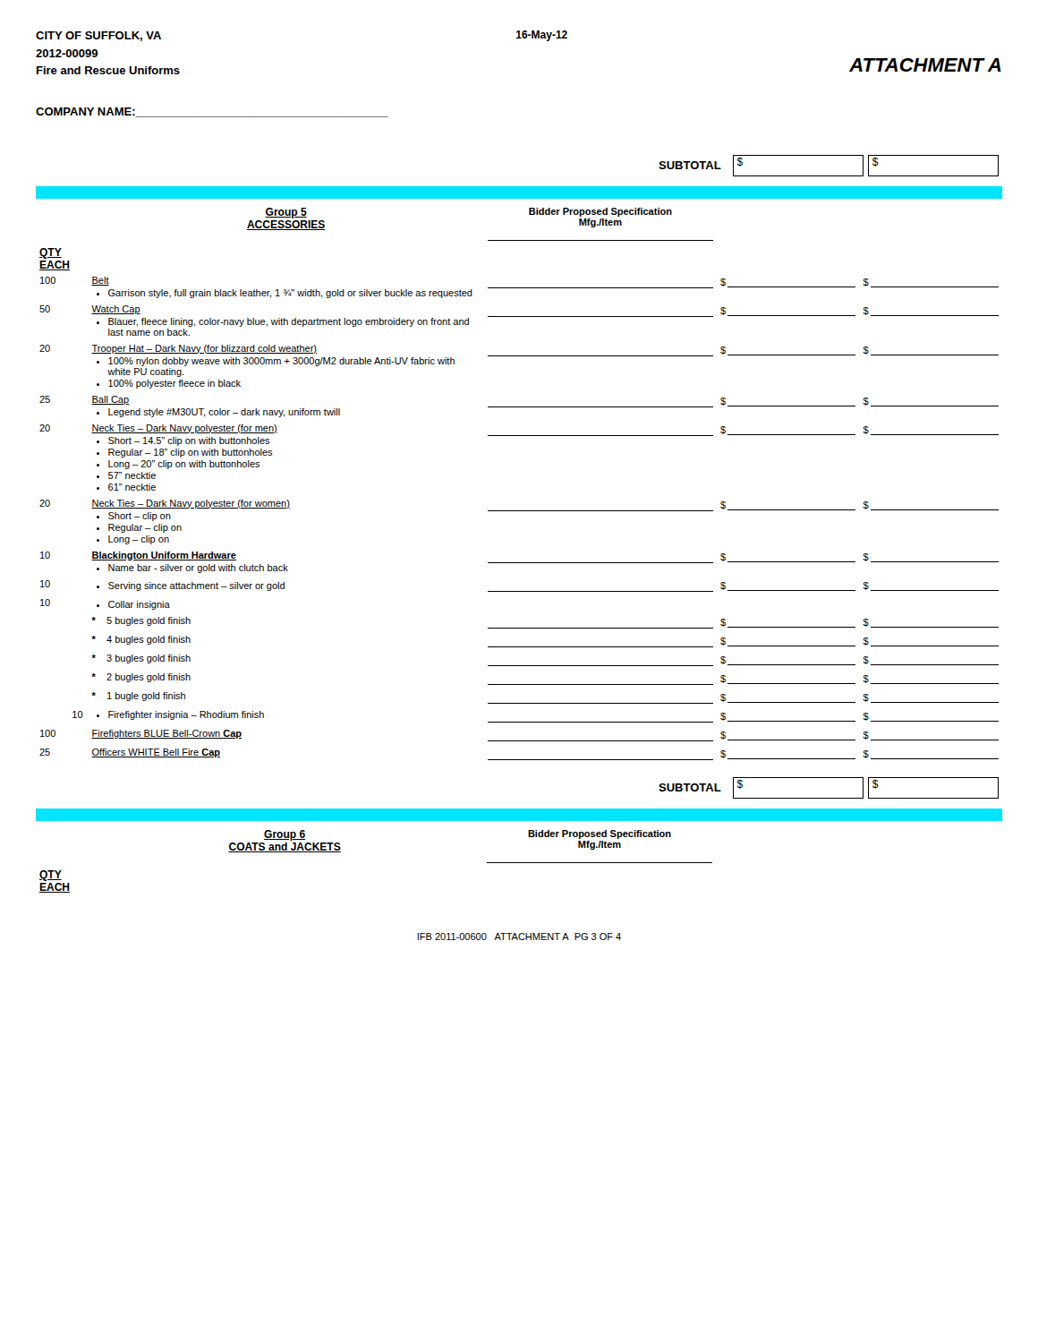CITY OF SUFFOLK, VA
2012-00099
Fire and Rescue Uniforms
16-May-12
ATTACHMENT A
COMPANY NAME:_______________________________________
| SUBTOTAL | $ | $ |
| | Group 5 ACCESSORIES | Bidder Proposed Specification Mfg./Item | | |
| QTY EACH | | | | |
| 100 | Belt Garrison style, full grain black leather, 1 ¾" width, gold or silver buckle as requested | | $ | $ |
| 50 | Watch Cap Blauer, fleece lining, color-navy blue, with department logo embroidery on front and last name on back. | | $ | $ |
| 20 | Trooper Hat – Dark Navy (for blizzard cold weather) 100% nylon dobby weave with 3000mm + 3000g/M2 durable Anti-UV fabric with white PU coating. 100% polyester fleece in black | | $ | $ |
| 25 | Ball Cap Legend style #M30UT, color – dark navy, uniform twill | | $ | $ |
| 20 | Neck Ties – Dark Navy polyester (for men) Short – 14.5” clip on with buttonholes Regular – 18” clip on with buttonholes Long – 20” clip on with buttonholes 57” necktie 61” necktie | | $ | $ |
| 20 | Neck Ties – Dark Navy polyester (for women) Short – clip on Regular – clip on Long – clip on | | $ | $ |
| 10 | Blackington Uniform Hardware Name bar - silver or gold with clutch back | | $ | $ |
| 10 | Serving since attachment – silver or gold | | $ | $ |
| 10 | Collar insignia | | | |
| | * 5 bugles gold finish | | $ | $ |
| | * 4 bugles gold finish | | $ | $ |
| | * 3 bugles gold finish | | $ | $ |
| | * 2 bugles gold finish | | $ | $ |
| | * 1 bugle gold finish | | $ | $ |
| 10 | Firefighter insignia – Rhodium finish | | $ | $ |
| 100 | Firefighters BLUE Bell-Crown Cap | | $ | $ |
| 25 | Officers WHITE Bell Fire Cap | | $ | $ |
| SUBTOTAL | $ | $ |
| | Group 6 COATS and JACKETS | Bidder Proposed Specification Mfg./Item | | |
| QTY EACH | | | | |
IFB 2011-00600 ATTACHMENT A PG 3 OF 4